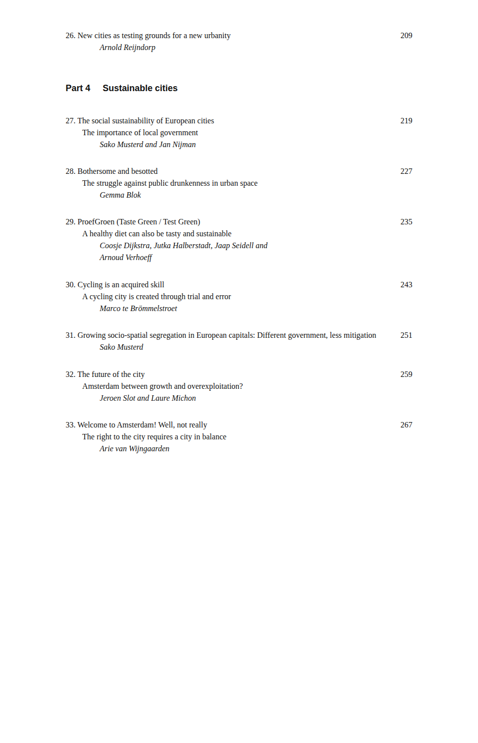26. New cities as testing grounds for a new urbanity Arnold Reijndorp
209
Part 4 Sustainable cities
27. The social sustainability of European cities The importance of local government Sako Musterd and Jan Nijman
219
28. Bothersome and besotted The struggle against public drunkenness in urban space Gemma Blok
227
29. ProefGroen (Taste Green / Test Green) A healthy diet can also be tasty and sustainable Coosje Dijkstra, Jutka Halberstadt, Jaap Seidell and
Arnoud Verhoeff
235
30. Cycling is an acquired skill A cycling city is created through trial and error Marco te Brömmelstroet
243
31. Growing socio-spatial segregation in European capitals: Different government, less mitigation Sako Musterd
251
32. The future of the city Amsterdam between growth and overexploitation? Jeroen Slot and Laure Michon
259
33. Welcome to Amsterdam! Well, not really The right to the city requires a city in balance Arie van Wijngaarden
267